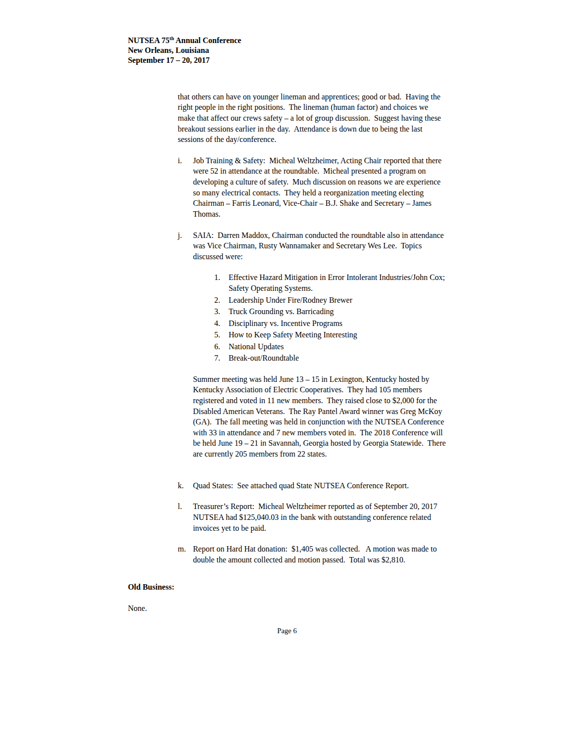NUTSEA 75th Annual Conference
New Orleans, Louisiana
September 17 – 20, 2017
that others can have on younger lineman and apprentices; good or bad. Having the right people in the right positions. The lineman (human factor) and choices we make that affect our crews safety – a lot of group discussion. Suggest having these breakout sessions earlier in the day. Attendance is down due to being the last sessions of the day/conference.
i.
Job Training & Safety: Micheal Weltzheimer, Acting Chair reported that there were 52 in attendance at the roundtable. Micheal presented a program on developing a culture of safety. Much discussion on reasons we are experience so many electrical contacts. They held a reorganization meeting electing Chairman – Farris Leonard, Vice-Chair – B.J. Shake and Secretary – James Thomas.
j.
SAIA: Darren Maddox, Chairman conducted the roundtable also in attendance was Vice Chairman, Rusty Wannamaker and Secretary Wes Lee. Topics discussed were:
1. Effective Hazard Mitigation in Error Intolerant Industries/John Cox; Safety Operating Systems.
2. Leadership Under Fire/Rodney Brewer
3. Truck Grounding vs. Barricading
4. Disciplinary vs. Incentive Programs
5. How to Keep Safety Meeting Interesting
6. National Updates
7. Break-out/Roundtable
Summer meeting was held June 13 – 15 in Lexington, Kentucky hosted by Kentucky Association of Electric Cooperatives. They had 105 members registered and voted in 11 new members. They raised close to $2,000 for the Disabled American Veterans. The Ray Pantel Award winner was Greg McKoy (GA). The fall meeting was held in conjunction with the NUTSEA Conference with 33 in attendance and 7 new members voted in. The 2018 Conference will be held June 19 – 21 in Savannah, Georgia hosted by Georgia Statewide. There are currently 205 members from 22 states.
k.
Quad States: See attached quad State NUTSEA Conference Report.
l.
Treasurer’s Report: Micheal Weltzheimer reported as of September 20, 2017 NUTSEA had $125,040.03 in the bank with outstanding conference related invoices yet to be paid.
m.
Report on Hard Hat donation: $1,405 was collected. A motion was made to double the amount collected and motion passed. Total was $2,810.
Old Business:
None.
Page 6